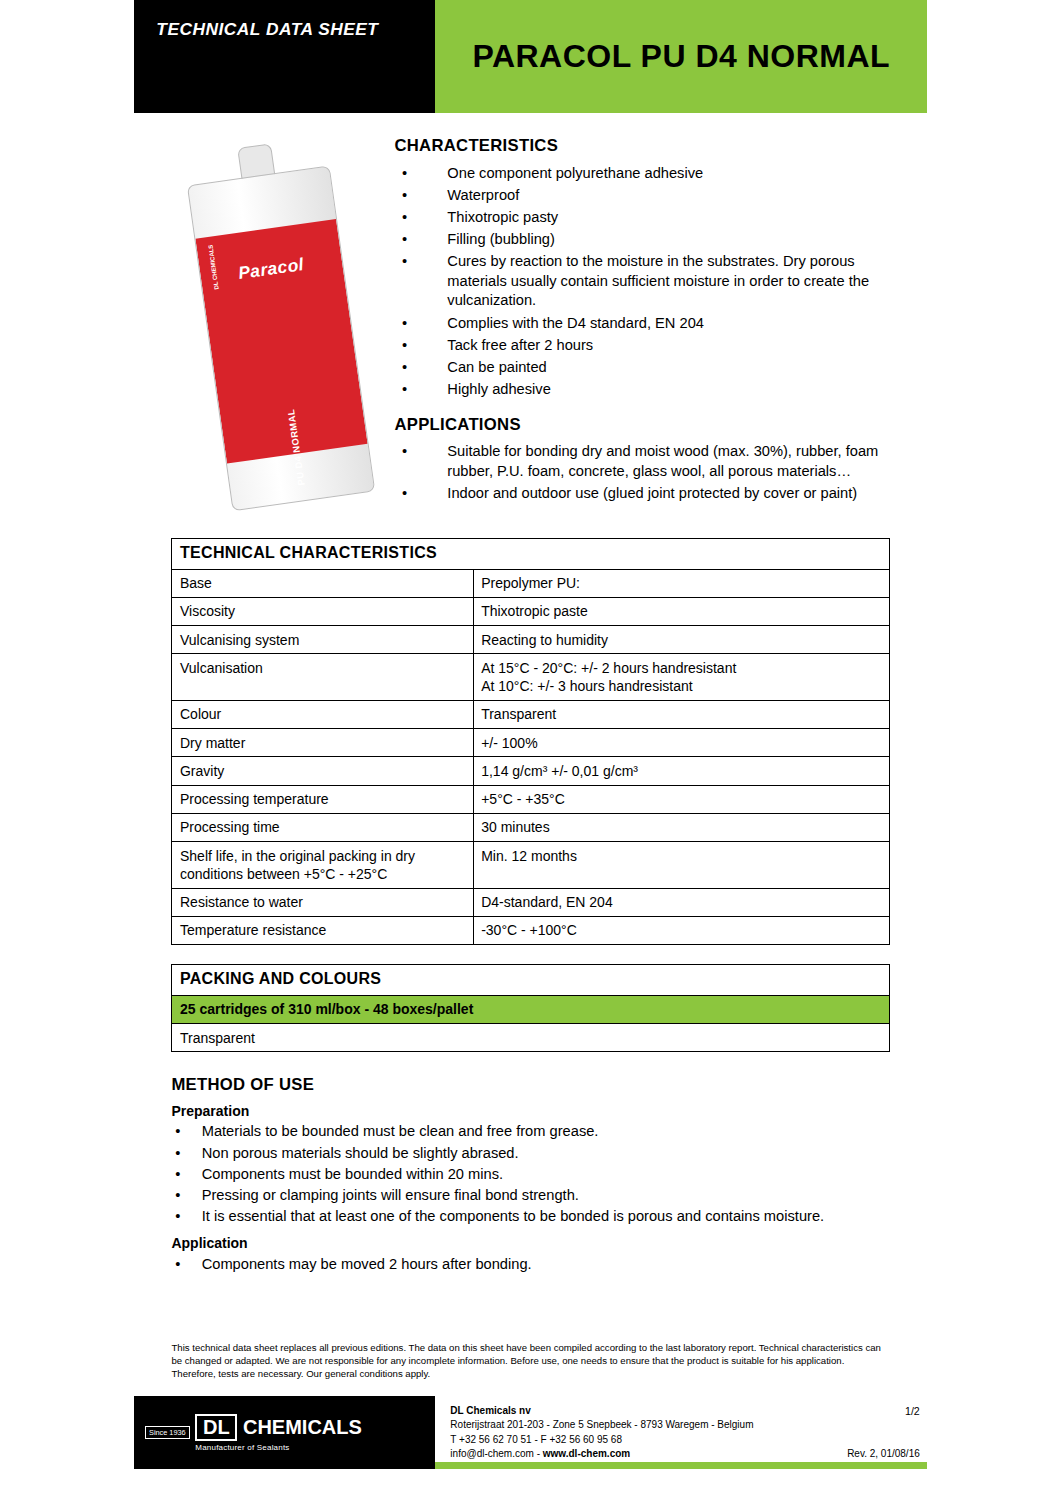TECHNICAL DATA SHEET
PARACOL PU D4 NORMAL
DL CHEMICALS
Paracol
PU D4 NORMAL
CHARACTERISTICS
One component polyurethane adhesive
Waterproof
Thixotropic pasty
Filling (bubbling)
Cures by reaction to the moisture in the substrates. Dry porous materials usually contain sufficient moisture in order to create the vulcanization.
Complies with the D4 standard, EN 204
Tack free after 2 hours
Can be painted
Highly adhesive
APPLICATIONS
Suitable for bonding dry and moist wood (max. 30%), rubber, foam rubber, P.U. foam, concrete, glass wool, all porous materials…
Indoor and outdoor use (glued joint protected by cover or paint)
| TECHNICAL CHARACTERISTICS |
| --- |
| Base | Prepolymer PU: |
| Viscosity | Thixotropic paste |
| Vulcanising system | Reacting to humidity |
| Vulcanisation | At 15°C - 20°C: +/- 2 hours handresistant At 10°C: +/- 3 hours handresistant |
| Colour | Transparent |
| Dry matter | +/- 100% |
| Gravity | 1,14 g/cm³ +/- 0,01 g/cm³ |
| Processing temperature | +5°C - +35°C |
| Processing time | 30 minutes |
| Shelf life, in the original packing in dry conditions between +5°C - +25°C | Min. 12 months |
| Resistance to water | D4-standard, EN 204 |
| Temperature resistance | -30°C - +100°C |
| PACKING AND COLOURS |
| --- |
| 25 cartridges of 310 ml/box - 48 boxes/pallet |
| Transparent |
METHOD OF USE
Preparation
Materials to be bounded must be clean and free from grease.
Non porous materials should be slightly abrased.
Components must be bounded within 20 mins.
Pressing or clamping joints will ensure final bond strength.
It is essential that at least one of the components to be bonded is porous and contains moisture.
Application
Components may be moved 2 hours after bonding.
This technical data sheet replaces all previous editions. The data on this sheet have been compiled according to the last laboratory report. Technical characteristics can be changed or adapted. We are not responsible for any incomplete information. Before use, one needs to ensure that the product is suitable for his application. Therefore, tests are necessary. Our general conditions apply.
Since 1936
DL CHEMICALS
Manufacturer of Sealants
DL Chemicals nv
Roterijstraat 201-203 - Zone 5 Snepbeek - 8793 Waregem - Belgium
T +32 56 62 70 51 - F +32 56 60 95 68
info@dl-chem.com - www.dl-chem.com
1/2
Rev. 2, 01/08/16